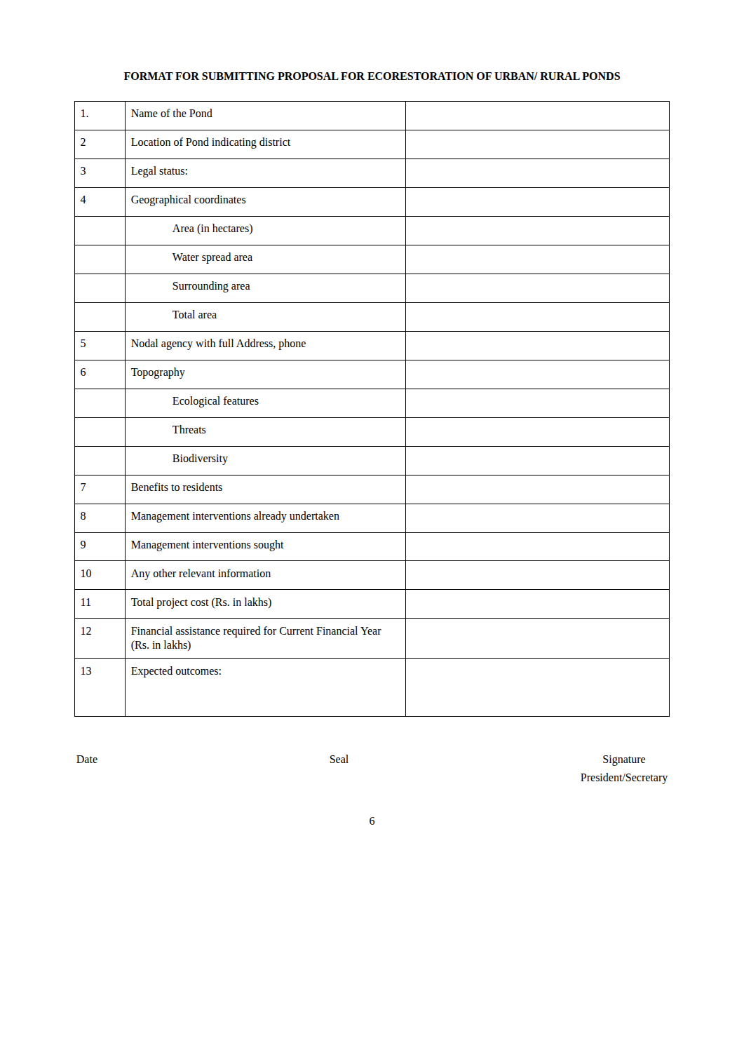Format for Submitting Proposal for Ecorestoration of Urban/ Rural Ponds
| 1. | Name of the Pond | |
| 2 | Location of Pond indicating district | |
| 3 | Legal status: | |
| 4 | Geographical coordinates | |
| | Area (in hectares) | |
| | Water spread area | |
| | Surrounding area | |
| | Total area | |
| 5 | Nodal agency with full Address, phone | |
| 6 | Topography | |
| | Ecological features | |
| | Threats | |
| | Biodiversity | |
| 7 | Benefits to residents | |
| 8 | Management interventions already undertaken | |
| 9 | Management interventions sought | |
| 10 | Any other relevant information | |
| 11 | Total project cost (Rs. in lakhs) | |
| 12 | Financial assistance required for Current Financial Year (Rs. in lakhs) | |
| 13 | Expected outcomes: | |
Date
Seal
SignaturePresident/Secretary
6